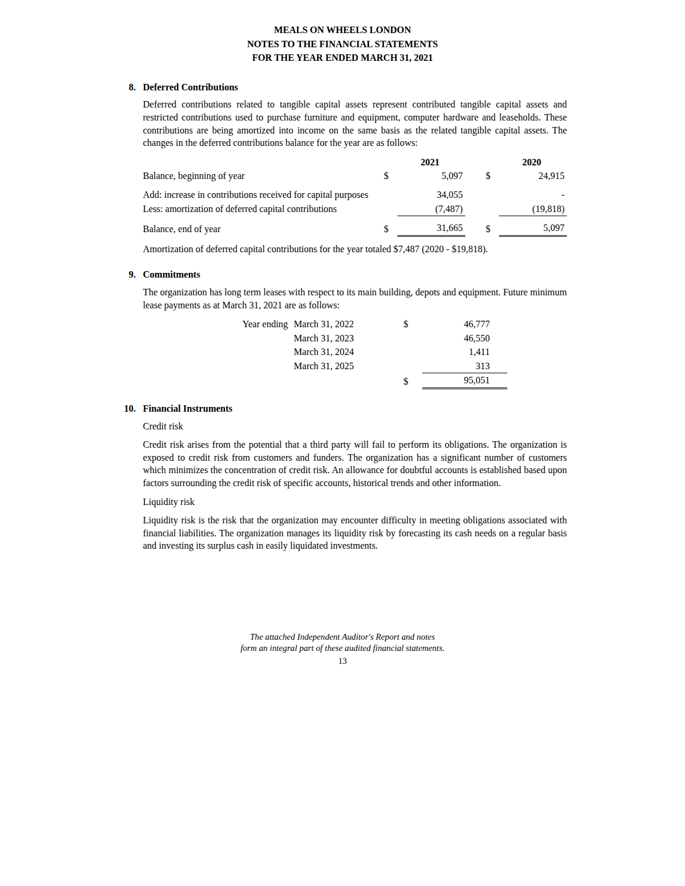MEALS ON WHEELS LONDON
NOTES TO THE FINANCIAL STATEMENTS
FOR THE YEAR ENDED MARCH 31, 2021
8. Deferred Contributions
Deferred contributions related to tangible capital assets represent contributed tangible capital assets and restricted contributions used to purchase furniture and equipment, computer hardware and leaseholds. These contributions are being amortized into income on the same basis as the related tangible capital assets. The changes in the deferred contributions balance for the year are as follows:
| | | 2021 | | | 2020 |
| Balance, beginning of year | $ | 5,097 | | $ | 24,915 |
| Add: increase in contributions received for capital purposes | | 34,055 | | | - |
| Less: amortization of deferred capital contributions | | (7,487) | | | (19,818) |
| Balance, end of year | $ | 31,665 | | $ | 5,097 |
Amortization of deferred capital contributions for the year totaled $7,487 (2020 - $19,818).
9. Commitments
The organization has long term leases with respect to its main building, depots and equipment. Future minimum lease payments as at March 31, 2021 are as follows:
| Year ending | March 31, 2022 | $ | 46,777 |
| | March 31, 2023 | | 46,550 |
| | March 31, 2024 | | 1,411 |
| | March 31, 2025 | | 313 |
| | | $ | 95,051 |
10. Financial Instruments
Credit risk
Credit risk arises from the potential that a third party will fail to perform its obligations. The organization is exposed to credit risk from customers and funders. The organization has a significant number of customers which minimizes the concentration of credit risk. An allowance for doubtful accounts is established based upon factors surrounding the credit risk of specific accounts, historical trends and other information.
Liquidity risk
Liquidity risk is the risk that the organization may encounter difficulty in meeting obligations associated with financial liabilities. The organization manages its liquidity risk by forecasting its cash needs on a regular basis and investing its surplus cash in easily liquidated investments.
The attached Independent Auditor's Report and notes
form an integral part of these audited financial statements.
13